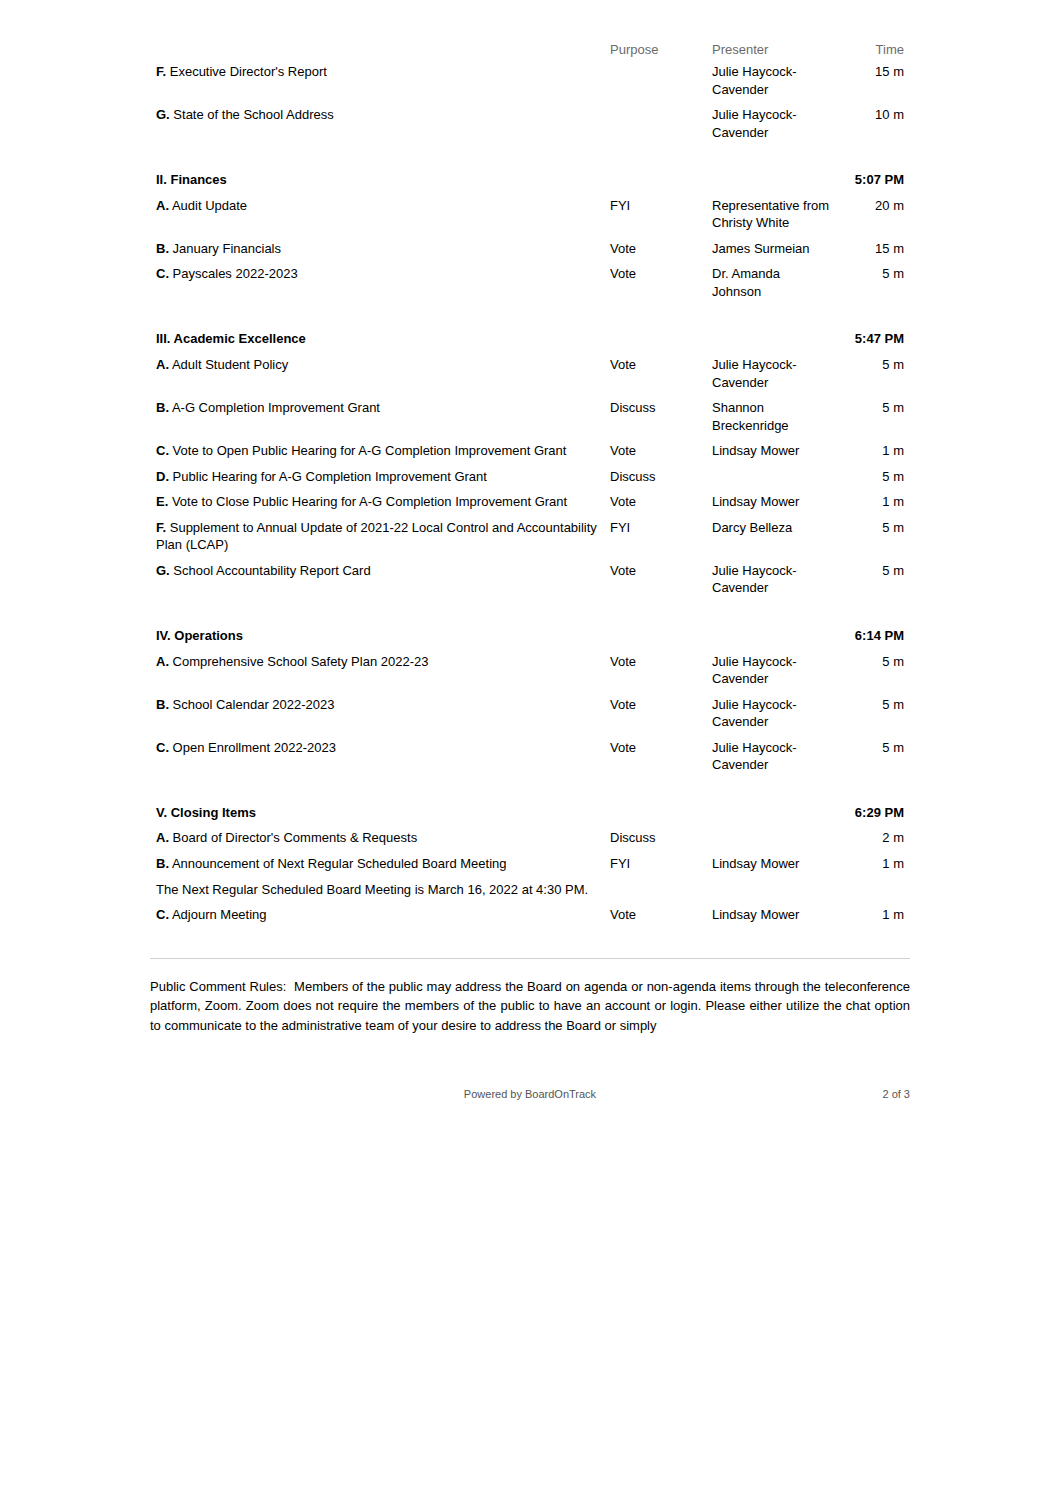| | Purpose | Presenter | Time |
| --- | --- | --- | --- |
| F. Executive Director's Report | | Julie Haycock-Cavender | 15 m |
| G. State of the School Address | | Julie Haycock-Cavender | 10 m |
| II. Finances | | | 5:07 PM |
| A. Audit Update | FYI | Representative from Christy White | 20 m |
| B. January Financials | Vote | James Surmeian | 15 m |
| C. Payscales 2022-2023 | Vote | Dr. Amanda Johnson | 5 m |
| III. Academic Excellence | | | 5:47 PM |
| A. Adult Student Policy | Vote | Julie Haycock-Cavender | 5 m |
| B. A-G Completion Improvement Grant | Discuss | Shannon Breckenridge | 5 m |
| C. Vote to Open Public Hearing for A-G Completion Improvement Grant | Vote | Lindsay Mower | 1 m |
| D. Public Hearing for A-G Completion Improvement Grant | Discuss | | 5 m |
| E. Vote to Close Public Hearing for A-G Completion Improvement Grant | Vote | Lindsay Mower | 1 m |
| F. Supplement to Annual Update of 2021-22 Local Control and Accountability Plan (LCAP) | FYI | Darcy Belleza | 5 m |
| G. School Accountability Report Card | Vote | Julie Haycock-Cavender | 5 m |
| IV. Operations | | | 6:14 PM |
| A. Comprehensive School Safety Plan 2022-23 | Vote | Julie Haycock-Cavender | 5 m |
| B. School Calendar 2022-2023 | Vote | Julie Haycock-Cavender | 5 m |
| C. Open Enrollment 2022-2023 | Vote | Julie Haycock-Cavender | 5 m |
| V. Closing Items | | | 6:29 PM |
| A. Board of Director's Comments & Requests | Discuss | | 2 m |
| B. Announcement of Next Regular Scheduled Board Meeting | FYI | Lindsay Mower | 1 m |
| The Next Regular Scheduled Board Meeting is March 16, 2022 at 4:30 PM. |
| C. Adjourn Meeting | Vote | Lindsay Mower | 1 m |
Public Comment Rules: Members of the public may address the Board on agenda or non-agenda items through the teleconference platform, Zoom. Zoom does not require the members of the public to have an account or login. Please either utilize the chat option to communicate to the administrative team of your desire to address the Board or simply
Powered by BoardOnTrack
2 of 3